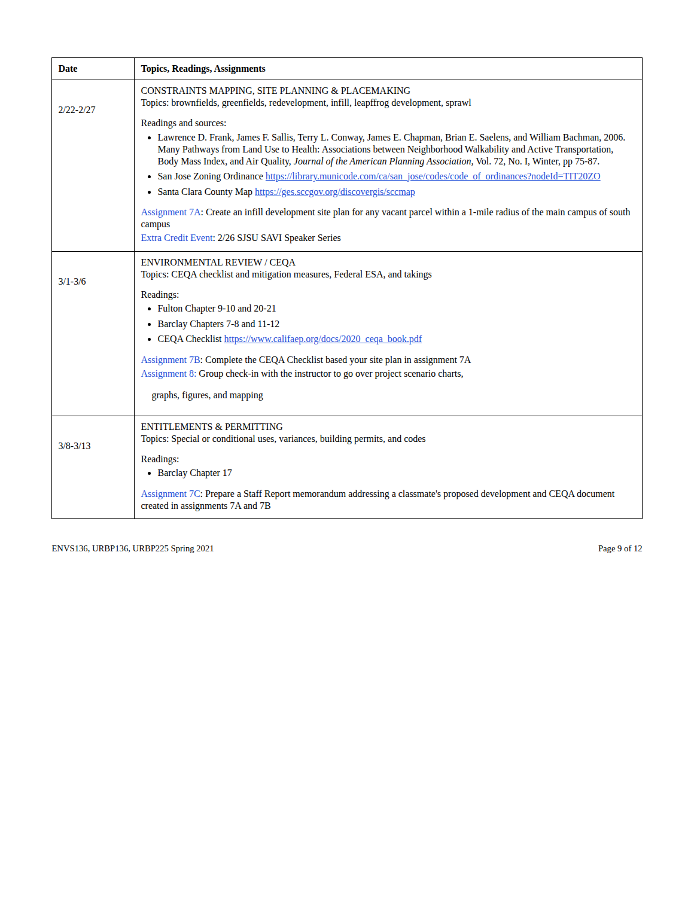| Date | Topics, Readings, Assignments |
| --- | --- |
| 2/22-2/27 | CONSTRAINTS MAPPING, SITE PLANNING & PLACEMAKING Topics: brownfields, greenfields, redevelopment, infill, leapffrog development, sprawl Readings and sources: Lawrence D. Frank, James F. Sallis, Terry L. Conway, James E. Chapman, Brian E. Saelens, and William Bachman, 2006. Many Pathways from Land Use to Health: Associations between Neighborhood Walkability and Active Transportation, Body Mass Index, and Air Quality, Journal of the American Planning Association, Vol. 72, No. I, Winter, pp 75-87. San Jose Zoning Ordinance https://library.municode.com/ca/san_jose/codes/code_of_ordinances?nodeId=TIT20ZO Santa Clara County Map https://ges.sccgov.org/discovergis/sccmap Assignment 7A : Create an infill development site plan for any vacant parcel within a 1-mile radius of the main campus of south campus Extra Credit Event : 2/26 SJSU SAVI Speaker Series |
| 3/1-3/6 | ENVIRONMENTAL REVIEW / CEQA Topics: CEQA checklist and mitigation measures, Federal ESA, and takings Readings: Fulton Chapter 9-10 and 20-21 Barclay Chapters 7-8 and 11-12 CEQA Checklist https://www.califaep.org/docs/2020_ceqa_book.pdf Assignment 7B : Complete the CEQA Checklist based your site plan in assignment 7A Assignment 8: Group check-in with the instructor to go over project scenario charts, graphs, figures, and mapping |
| 3/8-3/13 | ENTITLEMENTS & PERMITTING Topics: Special or conditional uses, variances, building permits, and codes Readings: Barclay Chapter 17 Assignment 7C : Prepare a Staff Report memorandum addressing a classmate's proposed development and CEQA document created in assignments 7A and 7B |
ENVS136, URBP136, URBP225 Spring 2021 Page 9 of 12